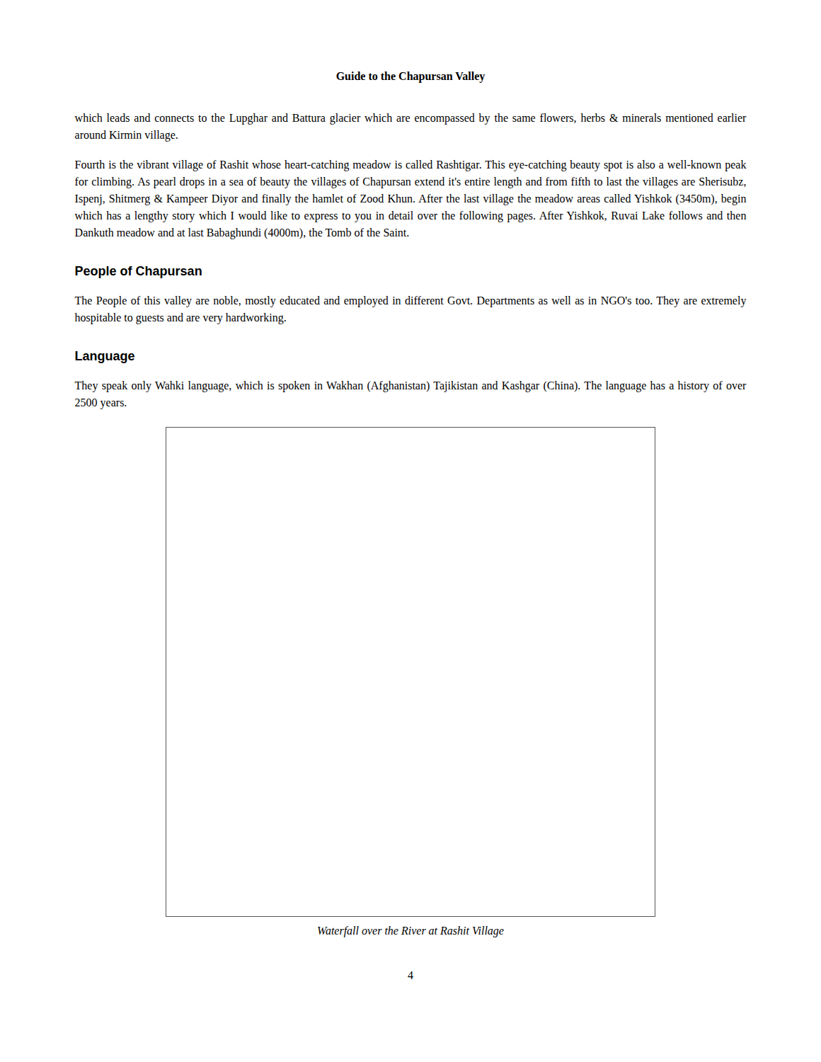Guide to the Chapursan Valley
which leads and connects to the Lupghar and Battura glacier which are encompassed by the same flowers, herbs & minerals mentioned earlier around Kirmin village.
Fourth is the vibrant village of Rashit whose heart-catching meadow is called Rashtigar. This eye-catching beauty spot is also a well-known peak for climbing. As pearl drops in a sea of beauty the villages of Chapursan extend it's entire length and from fifth to last the villages are Sherisubz, Ispenj, Shitmerg & Kampeer Diyor and finally the hamlet of Zood Khun. After the last village the meadow areas called Yishkok (3450m), begin which has a lengthy story which I would like to express to you in detail over the following pages. After Yishkok, Ruvai Lake follows and then Dankuth meadow and at last Babaghundi (4000m), the Tomb of the Saint.
People of Chapursan
The People of this valley are noble, mostly educated and employed in different Govt. Departments as well as in NGO's too. They are extremely hospitable to guests and are very hardworking.
Language
They speak only Wahki language, which is spoken in Wakhan (Afghanistan) Tajikistan and Kashgar (China). The language has a history of over 2500 years.
Waterfall over the River at Rashit Village
4